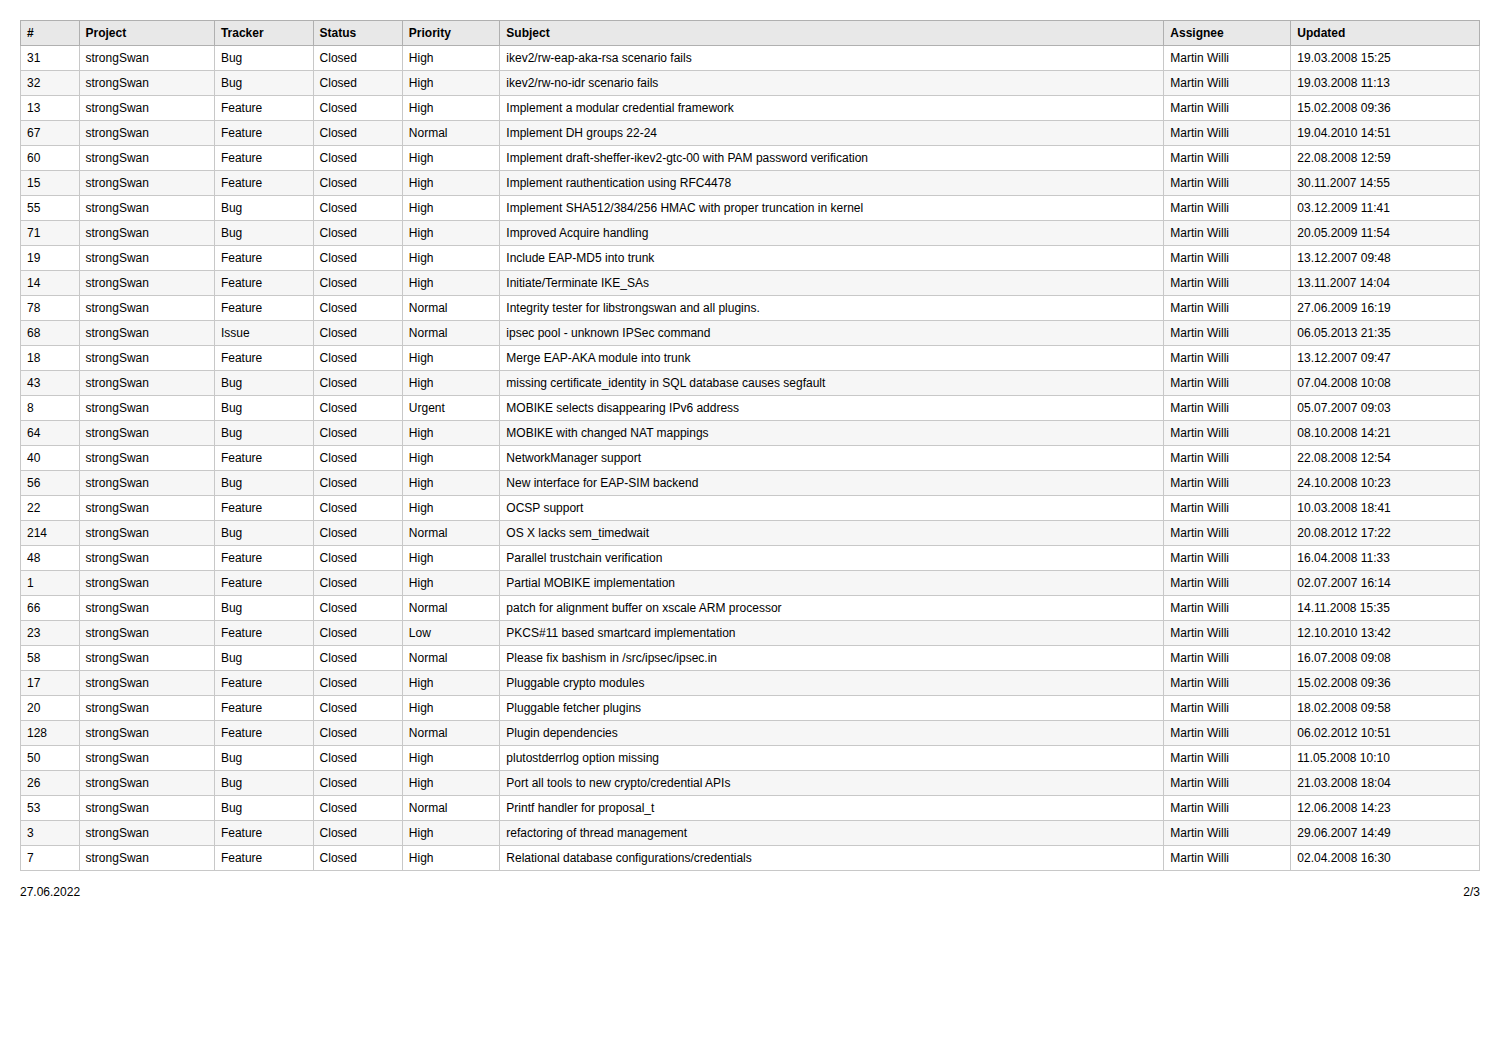| # | Project | Tracker | Status | Priority | Subject | Assignee | Updated |
| --- | --- | --- | --- | --- | --- | --- | --- |
| 31 | strongSwan | Bug | Closed | High | ikev2/rw-eap-aka-rsa scenario fails | Martin Willi | 19.03.2008 15:25 |
| 32 | strongSwan | Bug | Closed | High | ikev2/rw-no-idr scenario fails | Martin Willi | 19.03.2008 11:13 |
| 13 | strongSwan | Feature | Closed | High | Implement a modular credential framework | Martin Willi | 15.02.2008 09:36 |
| 67 | strongSwan | Feature | Closed | Normal | Implement DH groups 22-24 | Martin Willi | 19.04.2010 14:51 |
| 60 | strongSwan | Feature | Closed | High | Implement draft-sheffer-ikev2-gtc-00 with PAM password verification | Martin Willi | 22.08.2008 12:59 |
| 15 | strongSwan | Feature | Closed | High | Implement rauthentication using RFC4478 | Martin Willi | 30.11.2007 14:55 |
| 55 | strongSwan | Bug | Closed | High | Implement SHA512/384/256 HMAC with proper truncation in kernel | Martin Willi | 03.12.2009 11:41 |
| 71 | strongSwan | Bug | Closed | High | Improved Acquire handling | Martin Willi | 20.05.2009 11:54 |
| 19 | strongSwan | Feature | Closed | High | Include EAP-MD5 into trunk | Martin Willi | 13.12.2007 09:48 |
| 14 | strongSwan | Feature | Closed | High | Initiate/Terminate IKE_SAs | Martin Willi | 13.11.2007 14:04 |
| 78 | strongSwan | Feature | Closed | Normal | Integrity tester for libstrongswan and all plugins. | Martin Willi | 27.06.2009 16:19 |
| 68 | strongSwan | Issue | Closed | Normal | ipsec pool - unknown IPSec command | Martin Willi | 06.05.2013 21:35 |
| 18 | strongSwan | Feature | Closed | High | Merge EAP-AKA module into trunk | Martin Willi | 13.12.2007 09:47 |
| 43 | strongSwan | Bug | Closed | High | missing certificate_identity in SQL database causes segfault | Martin Willi | 07.04.2008 10:08 |
| 8 | strongSwan | Bug | Closed | Urgent | MOBIKE selects disappearing IPv6 address | Martin Willi | 05.07.2007 09:03 |
| 64 | strongSwan | Bug | Closed | High | MOBIKE with changed NAT mappings | Martin Willi | 08.10.2008 14:21 |
| 40 | strongSwan | Feature | Closed | High | NetworkManager support | Martin Willi | 22.08.2008 12:54 |
| 56 | strongSwan | Bug | Closed | High | New interface for EAP-SIM backend | Martin Willi | 24.10.2008 10:23 |
| 22 | strongSwan | Feature | Closed | High | OCSP support | Martin Willi | 10.03.2008 18:41 |
| 214 | strongSwan | Bug | Closed | Normal | OS X lacks sem_timedwait | Martin Willi | 20.08.2012 17:22 |
| 48 | strongSwan | Feature | Closed | High | Parallel trustchain verification | Martin Willi | 16.04.2008 11:33 |
| 1 | strongSwan | Feature | Closed | High | Partial MOBIKE implementation | Martin Willi | 02.07.2007 16:14 |
| 66 | strongSwan | Bug | Closed | Normal | patch for alignment buffer on xscale ARM processor | Martin Willi | 14.11.2008 15:35 |
| 23 | strongSwan | Feature | Closed | Low | PKCS#11 based smartcard implementation | Martin Willi | 12.10.2010 13:42 |
| 58 | strongSwan | Bug | Closed | Normal | Please fix bashism in /src/ipsec/ipsec.in | Martin Willi | 16.07.2008 09:08 |
| 17 | strongSwan | Feature | Closed | High | Pluggable crypto modules | Martin Willi | 15.02.2008 09:36 |
| 20 | strongSwan | Feature | Closed | High | Pluggable fetcher plugins | Martin Willi | 18.02.2008 09:58 |
| 128 | strongSwan | Feature | Closed | Normal | Plugin dependencies | Martin Willi | 06.02.2012 10:51 |
| 50 | strongSwan | Bug | Closed | High | plutostderrlog option missing | Martin Willi | 11.05.2008 10:10 |
| 26 | strongSwan | Bug | Closed | High | Port all tools to new crypto/credential APIs | Martin Willi | 21.03.2008 18:04 |
| 53 | strongSwan | Bug | Closed | Normal | Printf handler for proposal_t | Martin Willi | 12.06.2008 14:23 |
| 3 | strongSwan | Feature | Closed | High | refactoring of thread management | Martin Willi | 29.06.2007 14:49 |
| 7 | strongSwan | Feature | Closed | High | Relational database configurations/credentials | Martin Willi | 02.04.2008 16:30 |
27.06.2022 2/3